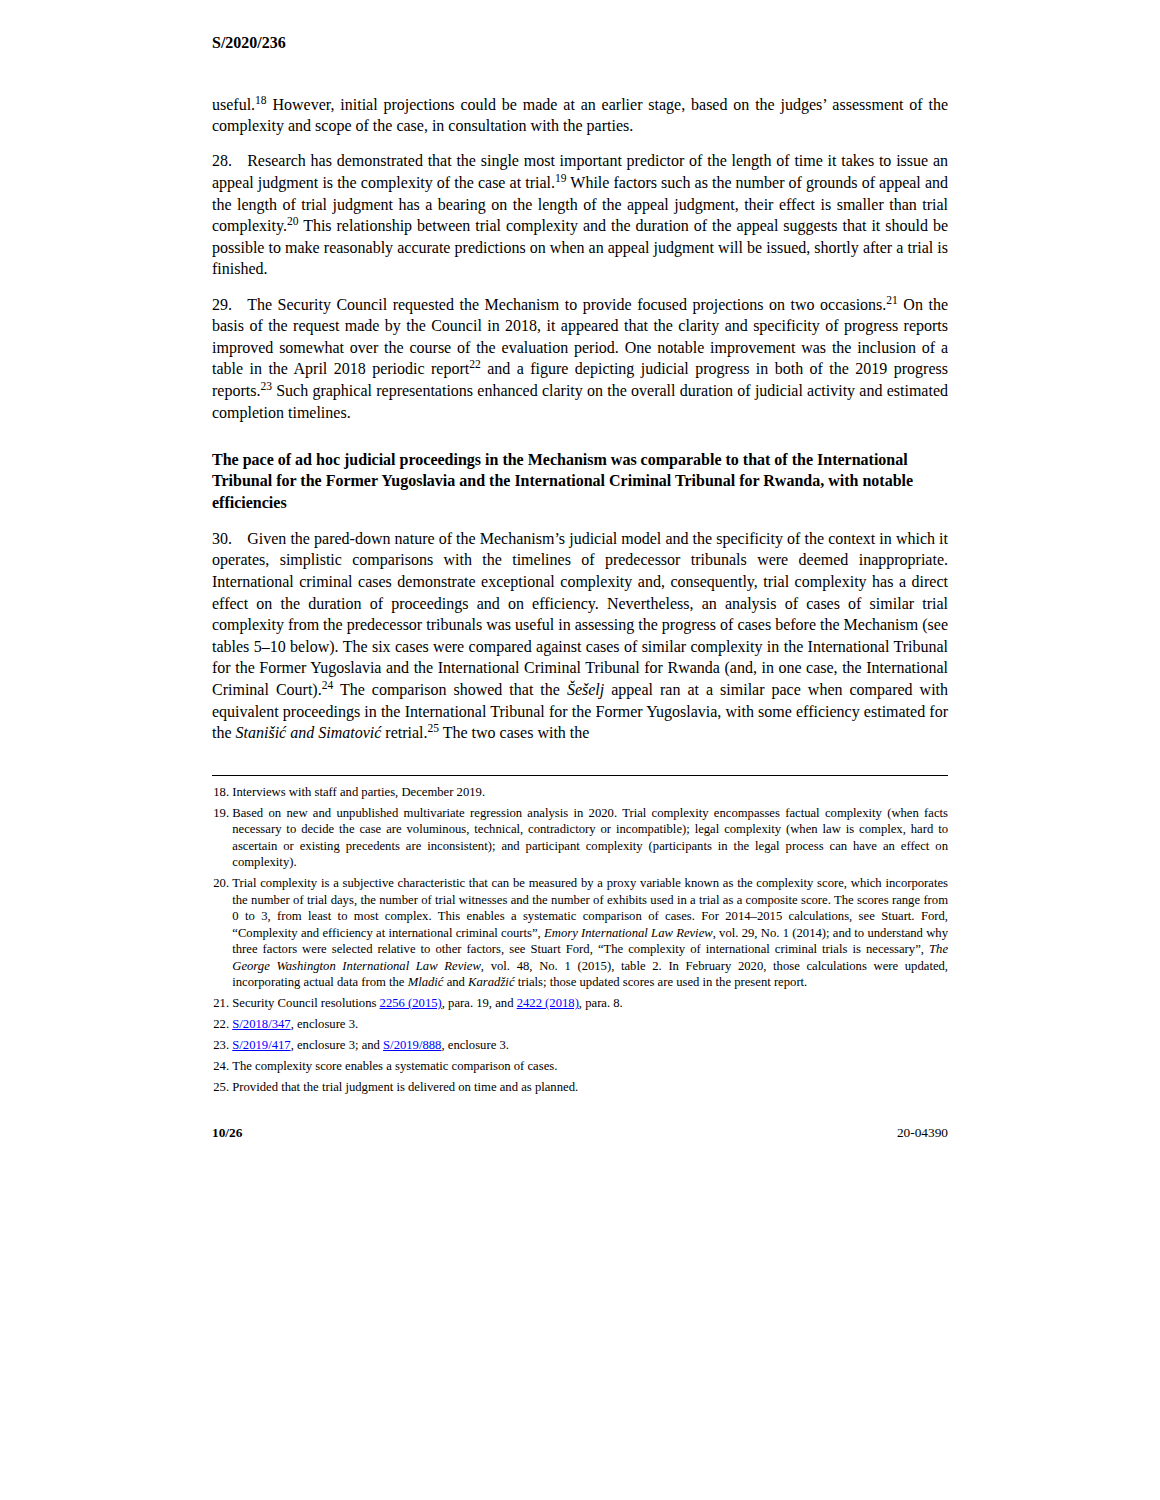S/2020/236
useful.18 However, initial projections could be made at an earlier stage, based on the judges’ assessment of the complexity and scope of the case, in consultation with the parties.
28. Research has demonstrated that the single most important predictor of the length of time it takes to issue an appeal judgment is the complexity of the case at trial.19 While factors such as the number of grounds of appeal and the length of trial judgment has a bearing on the length of the appeal judgment, their effect is smaller than trial complexity.20 This relationship between trial complexity and the duration of the appeal suggests that it should be possible to make reasonably accurate predictions on when an appeal judgment will be issued, shortly after a trial is finished.
29. The Security Council requested the Mechanism to provide focused projections on two occasions.21 On the basis of the request made by the Council in 2018, it appeared that the clarity and specificity of progress reports improved somewhat over the course of the evaluation period. One notable improvement was the inclusion of a table in the April 2018 periodic report22 and a figure depicting judicial progress in both of the 2019 progress reports.23 Such graphical representations enhanced clarity on the overall duration of judicial activity and estimated completion timelines.
The pace of ad hoc judicial proceedings in the Mechanism was comparable to that of the International Tribunal for the Former Yugoslavia and the International Criminal Tribunal for Rwanda, with notable efficiencies
30. Given the pared-down nature of the Mechanism’s judicial model and the specificity of the context in which it operates, simplistic comparisons with the timelines of predecessor tribunals were deemed inappropriate. International criminal cases demonstrate exceptional complexity and, consequently, trial complexity has a direct effect on the duration of proceedings and on efficiency. Nevertheless, an analysis of cases of similar trial complexity from the predecessor tribunals was useful in assessing the progress of cases before the Mechanism (see tables 5–10 below). The six cases were compared against cases of similar complexity in the International Tribunal for the Former Yugoslavia and the International Criminal Tribunal for Rwanda (and, in one case, the International Criminal Court).24 The comparison showed that the Šešelj appeal ran at a similar pace when compared with equivalent proceedings in the International Tribunal for the Former Yugoslavia, with some efficiency estimated for the Stanišić and Simatović retrial.25 The two cases with the
Interviews with staff and parties, December 2019.
Based on new and unpublished multivariate regression analysis in 2020. Trial complexity encompasses factual complexity (when facts necessary to decide the case are voluminous, technical, contradictory or incompatible); legal complexity (when law is complex, hard to ascertain or existing precedents are inconsistent); and participant complexity (participants in the legal process can have an effect on complexity).
Trial complexity is a subjective characteristic that can be measured by a proxy variable known as the complexity score, which incorporates the number of trial days, the number of trial witnesses and the number of exhibits used in a trial as a composite score. The scores range from 0 to 3, from least to most complex. This enables a systematic comparison of cases. For 2014–2015 calculations, see Stuart. Ford, “Complexity and efficiency at international criminal courts”, Emory International Law Review, vol. 29, No. 1 (2014); and to understand why three factors were selected relative to other factors, see Stuart Ford, “The complexity of international criminal trials is necessary”, The George Washington International Law Review, vol. 48, No. 1 (2015), table 2. In February 2020, those calculations were updated, incorporating actual data from the Mladić and Karadžić trials; those updated scores are used in the present report.
Security Council resolutions 2256 (2015), para. 19, and 2422 (2018), para. 8.
S/2018/347, enclosure 3.
S/2019/417, enclosure 3; and S/2019/888, enclosure 3.
The complexity score enables a systematic comparison of cases.
Provided that the trial judgment is delivered on time and as planned.
10/26 20-04390